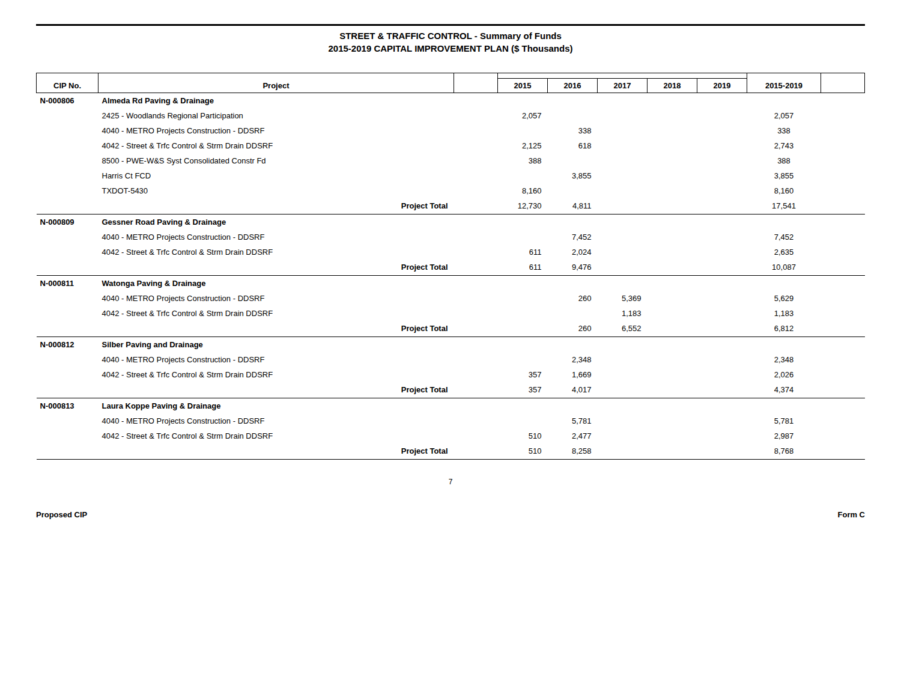STREET & TRAFFIC CONTROL - Summary of Funds
2015-2019 CAPITAL IMPROVEMENT PLAN ($ Thousands)
| CIP No. | Project | | | 2015-2019 | |
| --- | --- | --- | --- | --- | --- |
| 2015 | 2016 | 2017 | 2018 | 2019 |
| N-000806 | Almeda Rd Paving & Drainage | | | | | | | | |
| | 2425 - Woodlands Regional Participation | | 2,057 | | | | | 2,057 | |
| | 4040 - METRO Projects Construction - DDSRF | | | 338 | | | | 338 | |
| | 4042 - Street & Trfc Control & Strm Drain DDSRF | | 2,125 | 618 | | | | 2,743 | |
| | 8500 - PWE-W&S Syst Consolidated Constr Fd | | 388 | | | | | 388 | |
| | Harris Ct FCD | | | 3,855 | | | | 3,855 | |
| | TXDOT-5430 | | 8,160 | | | | | 8,160 | |
| | Project Total | | 12,730 | 4,811 | | | | 17,541 | |
| N-000809 | Gessner Road Paving & Drainage | | | | | | | | |
| | 4040 - METRO Projects Construction - DDSRF | | | 7,452 | | | | 7,452 | |
| | 4042 - Street & Trfc Control & Strm Drain DDSRF | | 611 | 2,024 | | | | 2,635 | |
| | Project Total | | 611 | 9,476 | | | | 10,087 | |
| N-000811 | Watonga Paving & Drainage | | | | | | | | |
| | 4040 - METRO Projects Construction - DDSRF | | | 260 | 5,369 | | | 5,629 | |
| | 4042 - Street & Trfc Control & Strm Drain DDSRF | | | | 1,183 | | | 1,183 | |
| | Project Total | | | 260 | 6,552 | | | 6,812 | |
| N-000812 | Silber Paving and Drainage | | | | | | | | |
| | 4040 - METRO Projects Construction - DDSRF | | | 2,348 | | | | 2,348 | |
| | 4042 - Street & Trfc Control & Strm Drain DDSRF | | 357 | 1,669 | | | | 2,026 | |
| | Project Total | | 357 | 4,017 | | | | 4,374 | |
| N-000813 | Laura Koppe Paving & Drainage | | | | | | | | |
| | 4040 - METRO Projects Construction - DDSRF | | | 5,781 | | | | 5,781 | |
| | 4042 - Street & Trfc Control & Strm Drain DDSRF | | 510 | 2,477 | | | | 2,987 | |
| | Project Total | | 510 | 8,258 | | | | 8,768 | |
7
Proposed CIP
Form C